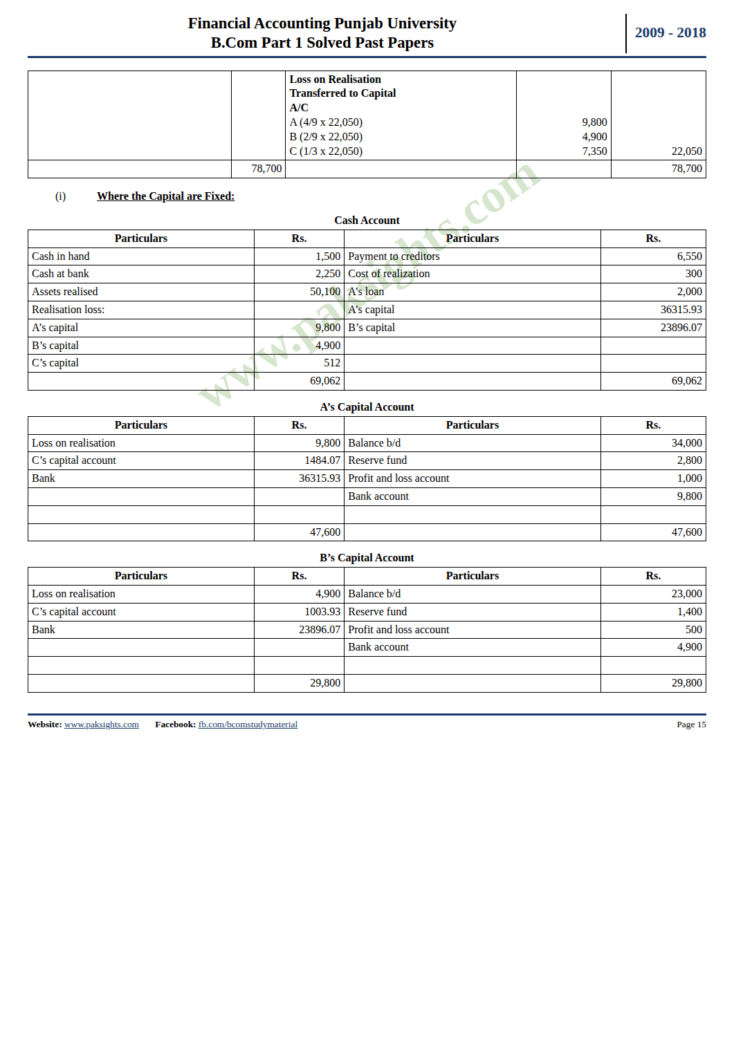Financial Accounting Punjab University
B.Com Part 1 Solved Past Papers
2009 - 2018
www.paksights.com
| | | Loss on Realisation Transferred to Capital A/C A (4/9 x 22,050) B (2/9 x 22,050) C (1/3 x 22,050) | 9,800 4,900 7,350 | 22,050 |
| | 78,700 | | | 78,700 |
(i) Where the Capital are Fixed:
Cash Account
| Particulars | Rs. | Particulars | Rs. |
| --- | --- | --- | --- |
| Cash in hand | 1,500 | Payment to creditors | 6,550 |
| Cash at bank | 2,250 | Cost of realization | 300 |
| Assets realised | 50,100 | A’s loan | 2,000 |
| Realisation loss: | | A’s capital | 36315.93 |
| A’s capital | 9,800 | B’s capital | 23896.07 |
| B’s capital | 4,900 | | |
| C’s capital | 512 | | |
| | 69,062 | | 69,062 |
A’s Capital Account
| Particulars | Rs. | Particulars | Rs. |
| --- | --- | --- | --- |
| Loss on realisation | 9,800 | Balance b/d | 34,000 |
| C’s capital account | 1484.07 | Reserve fund | 2,800 |
| Bank | 36315.93 | Profit and loss account | 1,000 |
| | | Bank account | 9,800 |
| | 47,600 | | 47,600 |
B’s Capital Account
| Particulars | Rs. | Particulars | Rs. |
| --- | --- | --- | --- |
| Loss on realisation | 4,900 | Balance b/d | 23,000 |
| C’s capital account | 1003.93 | Reserve fund | 1,400 |
| Bank | 23896.07 | Profit and loss account | 500 |
| | | Bank account | 4,900 |
| | 29,800 | | 29,800 |
Website: www.paksights.com Facebook: fb.com/bcomstudymaterial
Page 15